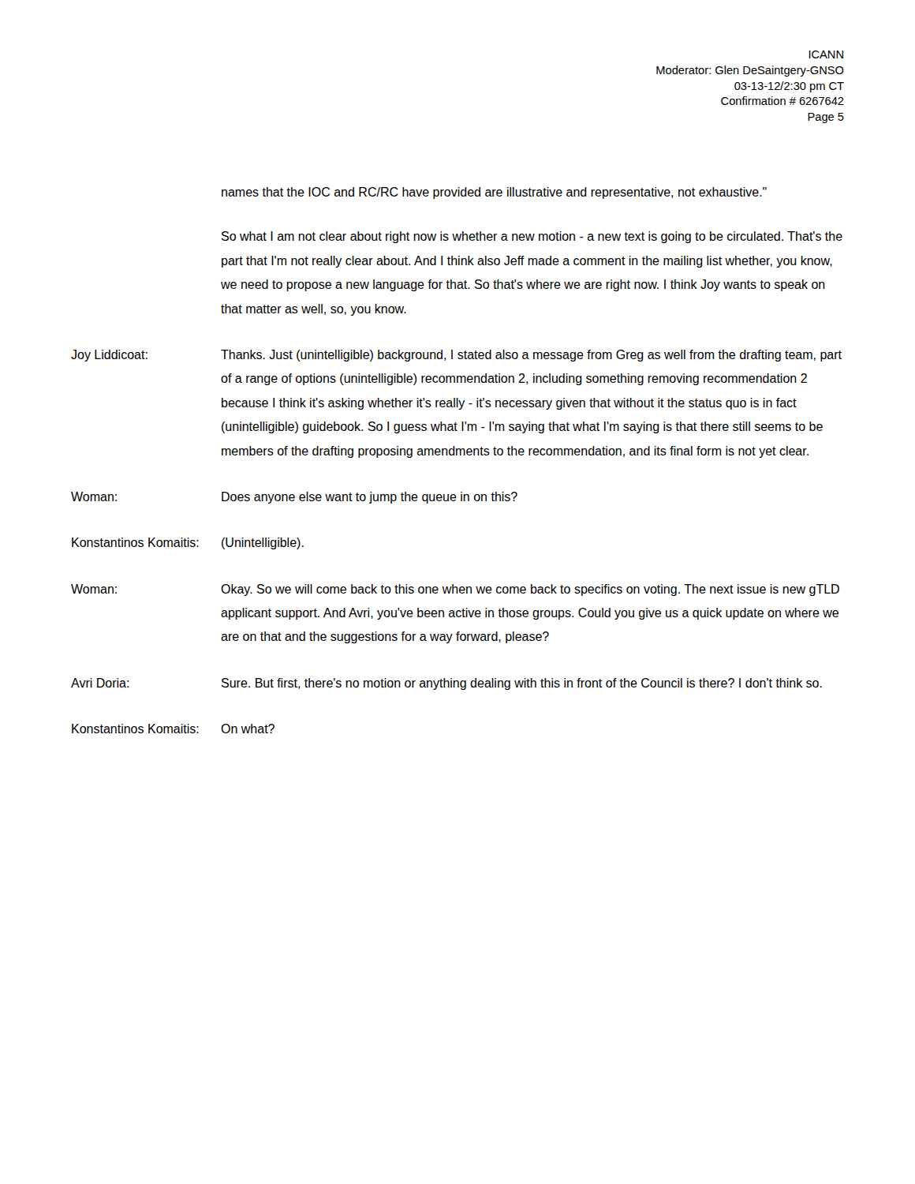ICANN
Moderator: Glen DeSaintgery-GNSO
03-13-12/2:30 pm CT
Confirmation # 6267642
Page 5
names that the IOC and RC/RC have provided are illustrative and representative, not exhaustive."
So what I am not clear about right now is whether a new motion - a new text is going to be circulated. That's the part that I'm not really clear about. And I think also Jeff made a comment in the mailing list whether, you know, we need to propose a new language for that. So that's where we are right now. I think Joy wants to speak on that matter as well, so, you know.
Joy Liddicoat:
Thanks. Just (unintelligible) background, I stated also a message from Greg as well from the drafting team, part of a range of options (unintelligible) recommendation 2, including something removing recommendation 2 because I think it's asking whether it's really - it's necessary given that without it the status quo is in fact (unintelligible) guidebook. So I guess what I'm - I'm saying that what I'm saying is that there still seems to be members of the drafting proposing amendments to the recommendation, and its final form is not yet clear.
Woman:
Does anyone else want to jump the queue in on this?
Konstantinos Komaitis:
(Unintelligible).
Woman:
Okay. So we will come back to this one when we come back to specifics on voting. The next issue is new gTLD applicant support. And Avri, you've been active in those groups. Could you give us a quick update on where we are on that and the suggestions for a way forward, please?
Avri Doria:
Sure. But first, there's no motion or anything dealing with this in front of the Council is there? I don't think so.
Konstantinos Komaitis:
On what?